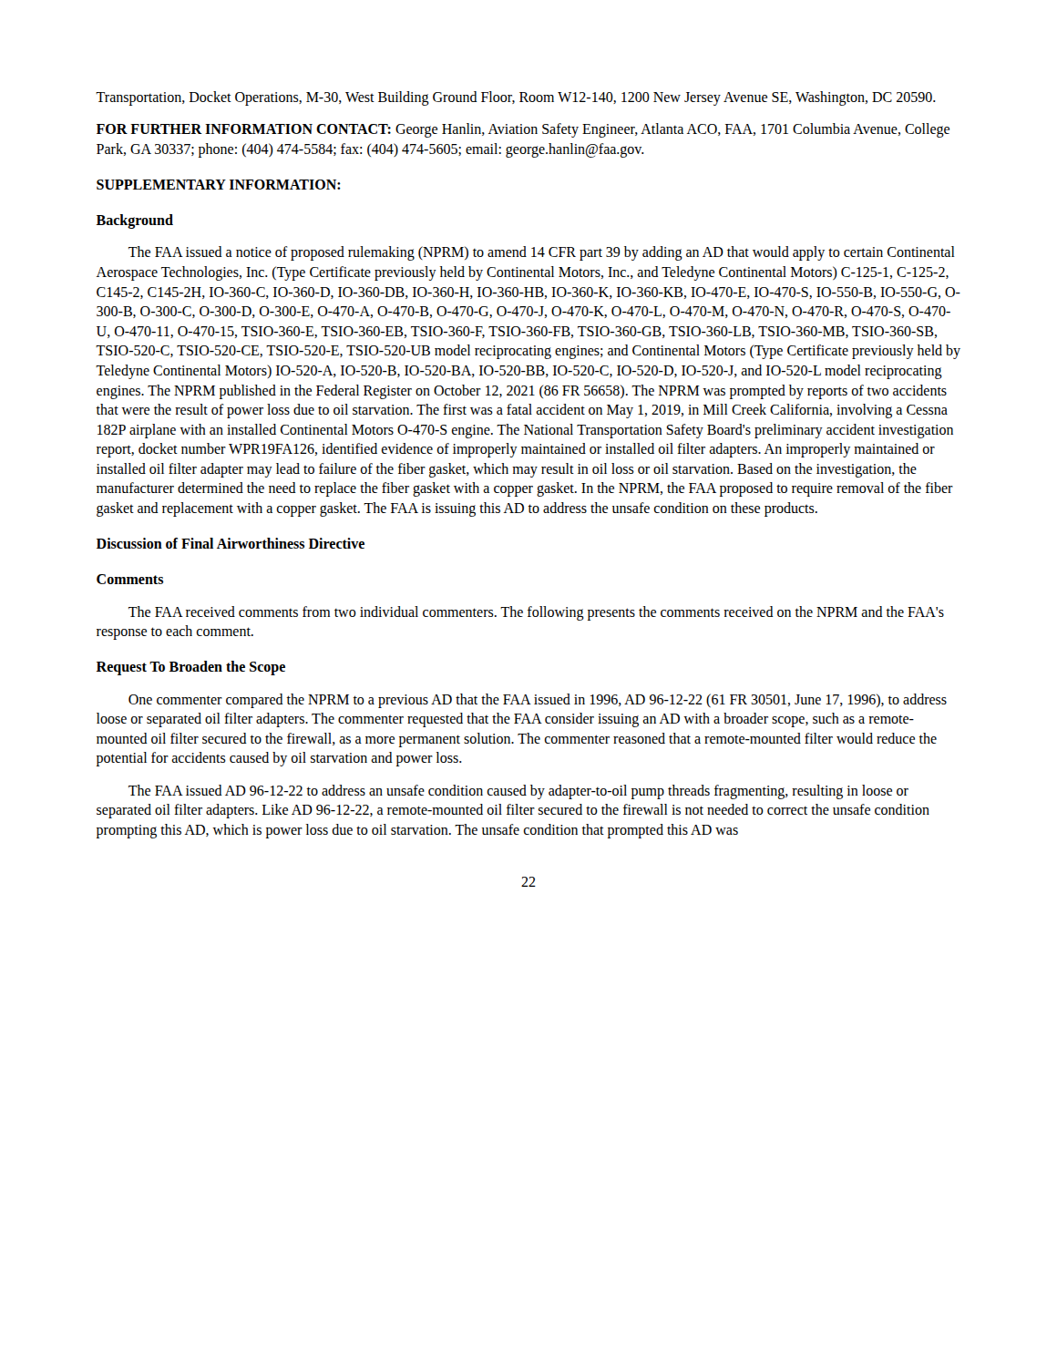Transportation, Docket Operations, M-30, West Building Ground Floor, Room W12-140, 1200 New Jersey Avenue SE, Washington, DC 20590.
FOR FURTHER INFORMATION CONTACT: George Hanlin, Aviation Safety Engineer, Atlanta ACO, FAA, 1701 Columbia Avenue, College Park, GA 30337; phone: (404) 474-5584; fax: (404) 474-5605; email: george.hanlin@faa.gov.
SUPPLEMENTARY INFORMATION:
Background
The FAA issued a notice of proposed rulemaking (NPRM) to amend 14 CFR part 39 by adding an AD that would apply to certain Continental Aerospace Technologies, Inc. (Type Certificate previously held by Continental Motors, Inc., and Teledyne Continental Motors) C-125-1, C-125-2, C145-2, C145-2H, IO-360-C, IO-360-D, IO-360-DB, IO-360-H, IO-360-HB, IO-360-K, IO-360-KB, IO-470-E, IO-470-S, IO-550-B, IO-550-G, O-300-B, O-300-C, O-300-D, O-300-E, O-470-A, O-470-B, O-470-G, O-470-J, O-470-K, O-470-L, O-470-M, O-470-N, O-470-R, O-470-S, O-470-U, O-470-11, O-470-15, TSIO-360-E, TSIO-360-EB, TSIO-360-F, TSIO-360-FB, TSIO-360-GB, TSIO-360-LB, TSIO-360-MB, TSIO-360-SB, TSIO-520-C, TSIO-520-CE, TSIO-520-E, TSIO-520-UB model reciprocating engines; and Continental Motors (Type Certificate previously held by Teledyne Continental Motors) IO-520-A, IO-520-B, IO-520-BA, IO-520-BB, IO-520-C, IO-520-D, IO-520-J, and IO-520-L model reciprocating engines. The NPRM published in the Federal Register on October 12, 2021 (86 FR 56658). The NPRM was prompted by reports of two accidents that were the result of power loss due to oil starvation. The first was a fatal accident on May 1, 2019, in Mill Creek California, involving a Cessna 182P airplane with an installed Continental Motors O-470-S engine. The National Transportation Safety Board's preliminary accident investigation report, docket number WPR19FA126, identified evidence of improperly maintained or installed oil filter adapters. An improperly maintained or installed oil filter adapter may lead to failure of the fiber gasket, which may result in oil loss or oil starvation. Based on the investigation, the manufacturer determined the need to replace the fiber gasket with a copper gasket. In the NPRM, the FAA proposed to require removal of the fiber gasket and replacement with a copper gasket. The FAA is issuing this AD to address the unsafe condition on these products.
Discussion of Final Airworthiness Directive
Comments
The FAA received comments from two individual commenters. The following presents the comments received on the NPRM and the FAA's response to each comment.
Request To Broaden the Scope
One commenter compared the NPRM to a previous AD that the FAA issued in 1996, AD 96-12-22 (61 FR 30501, June 17, 1996), to address loose or separated oil filter adapters. The commenter requested that the FAA consider issuing an AD with a broader scope, such as a remote-mounted oil filter secured to the firewall, as a more permanent solution. The commenter reasoned that a remote-mounted filter would reduce the potential for accidents caused by oil starvation and power loss.
The FAA issued AD 96-12-22 to address an unsafe condition caused by adapter-to-oil pump threads fragmenting, resulting in loose or separated oil filter adapters. Like AD 96-12-22, a remote-mounted oil filter secured to the firewall is not needed to correct the unsafe condition prompting this AD, which is power loss due to oil starvation. The unsafe condition that prompted this AD was
22